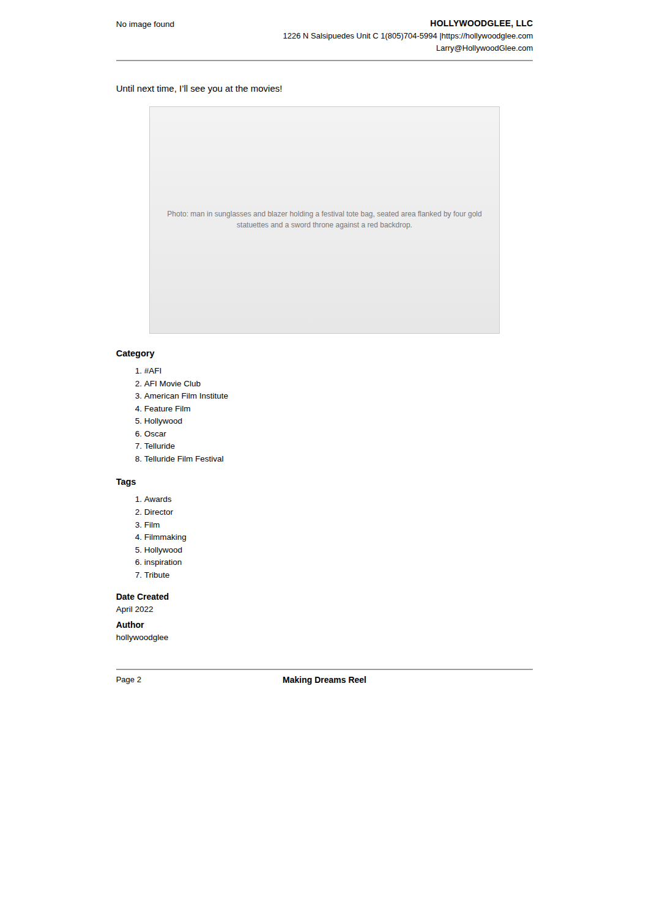No image found
HOLLYWOODGLEE, LLC
1226 N Salsipuedes Unit C 1(805)704-5994 |https://hollywoodglee.com Larry@HollywoodGlee.com
Until next time, I’ll see you at the movies!
Photo: man in sunglasses and blazer holding a festival tote bag, seated area flanked by four gold statuettes and a sword throne against a red backdrop.
Category
#AFI
AFI Movie Club
American Film Institute
Feature Film
Hollywood
Oscar
Telluride
Telluride Film Festival
Tags
Awards
Director
Film
Filmmaking
Hollywood
inspiration
Tribute
Date Created
April 2022
Author
hollywoodglee
Page 2
Making Dreams Reel